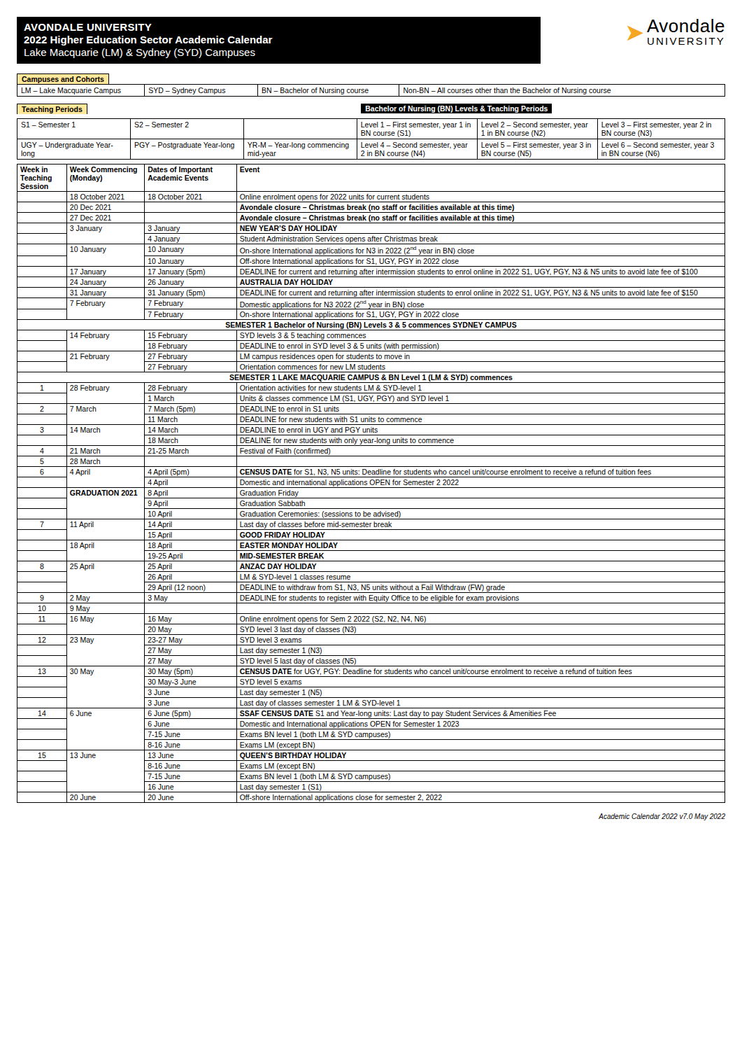AVONDALE UNIVERSITY
2022 Higher Education Sector Academic Calendar
Lake Macquarie (LM) & Sydney (SYD) Campuses
➤Avondale
UNIVERSITY
Campuses and Cohorts
| LM – Lake Macquarie Campus | SYD – Sydney Campus | BN – Bachelor of Nursing course | Non-BN – All courses other than the Bachelor of Nursing course |
| Teaching Periods | Bachelor of Nursing (BN) Levels & Teaching Periods |
| S1 – Semester 1 | S2 – Semester 2 | | Level 1 – First semester, year 1 in BN course (S1) | Level 2 – Second semester, year 1 in BN course (N2) | Level 3 – First semester, year 2 in BN course (N3) |
| UGY – Undergraduate Year-long | PGY – Postgraduate Year-long | YR-M – Year-long commencing mid-year | Level 4 – Second semester, year 2 in BN course (N4) | Level 5 – First semester, year 3 in BN course (N5) | Level 6 – Second semester, year 3 in BN course (N6) |
| Week in Teaching Session | Week Commencing (Monday) | Dates of Important Academic Events | Event |
| --- | --- | --- | --- |
| | 18 October 2021 | 18 October 2021 | Online enrolment opens for 2022 units for current students |
| | 20 Dec 2021 | | Avondale closure – Christmas break (no staff or facilities available at this time) |
| | 27 Dec 2021 | | Avondale closure – Christmas break (no staff or facilities available at this time) |
| | 3 January | 3 January | NEW YEAR’S DAY HOLIDAY |
| | 4 January | Student Administration Services opens after Christmas break |
| | 10 January | 10 January | On-shore International applications for N3 in 2022 (2 nd year in BN) close |
| | 10 January | Off-shore International applications for S1, UGY, PGY in 2022 close |
| | 17 January | 17 January (5pm) | DEADLINE for current and returning after intermission students to enrol online in 2022 S1, UGY, PGY, N3 & N5 units to avoid late fee of $100 |
| | 24 January | 26 January | AUSTRALIA DAY HOLIDAY |
| | 31 January | 31 January (5pm) | DEADLINE for current and returning after intermission students to enrol online in 2022 S1, UGY, PGY, N3 & N5 units to avoid late fee of $150 |
| | 7 February | 7 February | Domestic applications for N3 2022 (2 nd year in BN) close |
| | 7 February | On-shore International applications for S1, UGY, PGY in 2022 close |
| SEMESTER 1 Bachelor of Nursing (BN) Levels 3 & 5 commences SYDNEY CAMPUS |
| | 14 February | 15 February | SYD levels 3 & 5 teaching commences |
| | 18 February | DEADLINE to enrol in SYD level 3 & 5 units (with permission) |
| | 21 February | 27 February | LM campus residences open for students to move in |
| | 27 February | Orientation commences for new LM students |
| SEMESTER 1 LAKE MACQUARIE CAMPUS & BN Level 1 (LM & SYD) commences |
| 1 | 28 February | 28 February | Orientation activities for new students LM & SYD-level 1 |
| | 1 March | Units & classes commence LM (S1, UGY, PGY) and SYD level 1 |
| 2 | 7 March | 7 March (5pm) | DEADLINE to enrol in S1 units |
| | 11 March | DEADLINE for new students with S1 units to commence |
| 3 | 14 March | 14 March | DEADLINE to enrol in UGY and PGY units |
| | 18 March | DEALINE for new students with only year-long units to commence |
| 4 | 21 March | 21-25 March | Festival of Faith (confirmed) |
| 5 | 28 March | | |
| 6 | 4 April | 4 April (5pm) | CENSUS DATE for S1, N3, N5 units: Deadline for students who cancel unit/course enrolment to receive a refund of tuition fees |
| | 4 April | Domestic and international applications OPEN for Semester 2 2022 |
| | GRADUATION 2021 | 8 April | Graduation Friday |
| | 9 April | Graduation Sabbath |
| | 10 April | Graduation Ceremonies: (sessions to be advised) |
| 7 | 11 April | 14 April | Last day of classes before mid-semester break |
| | 15 April | GOOD FRIDAY HOLIDAY |
| | 18 April | 18 April | EASTER MONDAY HOLIDAY |
| | 19-25 April | MID-SEMESTER BREAK |
| 8 | 25 April | 25 April | ANZAC DAY HOLIDAY |
| | 26 April | LM & SYD-level 1 classes resume |
| | 29 April (12 noon) | DEADLINE to withdraw from S1, N3, N5 units without a Fail Withdraw (FW) grade |
| 9 | 2 May | 3 May | DEADLINE for students to register with Equity Office to be eligible for exam provisions |
| 10 | 9 May | | |
| 11 | 16 May | 16 May | Online enrolment opens for Sem 2 2022 (S2, N2, N4, N6) |
| | 20 May | SYD level 3 last day of classes (N3) |
| 12 | 23 May | 23-27 May | SYD level 3 exams |
| | 27 May | Last day semester 1 (N3) |
| | 27 May | SYD level 5 last day of classes (N5) |
| 13 | 30 May | 30 May (5pm) | CENSUS DATE for UGY, PGY: Deadline for students who cancel unit/course enrolment to receive a refund of tuition fees |
| | 30 May-3 June | SYD level 5 exams |
| | 3 June | Last day semester 1 (N5) |
| | 3 June | Last day of classes semester 1 LM & SYD-level 1 |
| 14 | 6 June | 6 June (5pm) | SSAF CENSUS DATE S1 and Year-long units: Last day to pay Student Services & Amenities Fee |
| | 6 June | Domestic and International applications OPEN for Semester 1 2023 |
| | 7-15 June | Exams BN level 1 (both LM & SYD campuses) |
| | 8-16 June | Exams LM (except BN) |
| 15 | 13 June | 13 June | QUEEN’S BIRTHDAY HOLIDAY |
| | 8-16 June | Exams LM (except BN) |
| | 7-15 June | Exams BN level 1 (both LM & SYD campuses) |
| | 16 June | Last day semester 1 (S1) |
| | 20 June | 20 June | Off-shore International applications close for semester 2, 2022 |
Academic Calendar 2022 v7.0 May 2022